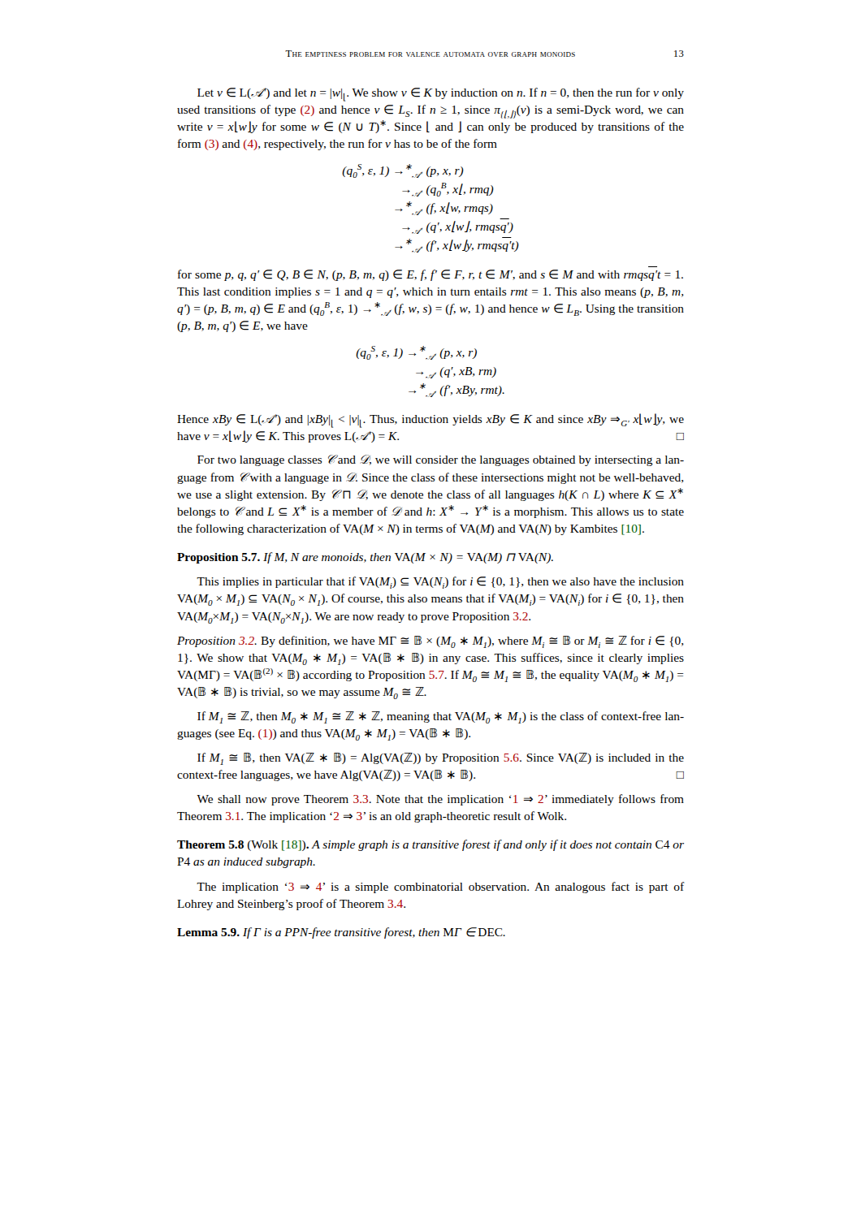The emptiness problem for valence automata over graph monoids 13
Let v ∈ L(𝒜′) and let n = |w|⌊. We show v ∈ K by induction on n. If n = 0, then the run for v only used transitions of type (2) and hence v ∈ LS. If n ≥ 1, since π{⌊,⌋}(v) is a semi-Dyck word, we can write v = x⌊w⌋y for some w ∈ (N ∪ T)∗. Since ⌊ and ⌋ can only be produced by transitions of the form (3) and (4), respectively, the run for v has to be of the form
| ( q 0 S , ε , 1) → ∗ 𝒜′ | ( p , x , r ) |
| → 𝒜′ | ( q 0 B , x ⌊, rmq ) |
| → ∗ 𝒜′ | ( f , x ⌊ w , rmqs ) |
| → 𝒜′ | ( q′ , x ⌊ w ⌋, rmqs q′ ) |
| → ∗ 𝒜′ | ( f′ , x ⌊ w ⌋ y , rmqs q′ t ) |
for some p, q, q′ ∈ Q, B ∈ N, (p, B, m, q) ∈ E, f, f′ ∈ F, r, t ∈ M′, and s ∈ M and with rmqs q′t = 1. This last condition implies s = 1 and q = q′, which in turn entails rmt = 1. This also means (p, B, m, q′) = (p, B, m, q) ∈ E and (q0B, ε, 1) →∗𝒜′ (f, w, s) = (f, w, 1) and hence w ∈ LB. Using the transition (p, B, m, q′) ∈ E, we have
| ( q 0 S , ε , 1) → ∗ 𝒜′ | ( p , x , r ) |
| → 𝒜′ | ( q′ , xB , rm ) |
| → ∗ 𝒜′ | ( f′ , xBy , rmt ). |
Hence xBy ∈ L(𝒜′) and |xBy|⌊ < |v|⌊. Thus, induction yields xBy ∈ K and since xBy ⇒G′ x⌊w⌋y, we have v = x⌊w⌋y ∈ K. This proves L(𝒜′) = K. □
For two language classes 𝒞 and 𝒟, we will consider the languages obtained by intersecting a language from 𝒞 with a language in 𝒟. Since the class of these intersections might not be well-behaved, we use a slight extension. By 𝒞 ⊓ 𝒟, we denote the class of all languages h(K ∩ L) where K ⊆ X∗ belongs to 𝒞 and L ⊆ X∗ is a member of 𝒟 and h: X∗ → Y∗ is a morphism. This allows us to state the following characterization of VA(M × N) in terms of VA(M) and VA(N) by Kambites [10].
Proposition 5.7. If M, N are monoids, then VA(M × N) = VA(M) ⊓ VA(N).
This implies in particular that if VA(Mi) ⊆ VA(Ni) for i ∈ {0, 1}, then we also have the inclusion VA(M0 × M1) ⊆ VA(N0 × N1). Of course, this also means that if VA(Mi) = VA(Ni) for i ∈ {0, 1}, then VA(M0×M1) = VA(N0×N1). We are now ready to prove Proposition 3.2.
Proposition 3.2. By definition, we have MΓ ≅ 𝔹 × (M0 ∗ M1), where Mi ≅ 𝔹 or Mi ≅ ℤ for i ∈ {0, 1}. We show that VA(M0 ∗ M1) = VA(𝔹 ∗ 𝔹) in any case. This suffices, since it clearly implies VA(MΓ) = VA(𝔹(2) × 𝔹) according to Proposition 5.7. If M0 ≅ M1 ≅ 𝔹, the equality VA(M0 ∗ M1) = VA(𝔹 ∗ 𝔹) is trivial, so we may assume M0 ≅ ℤ.
If M1 ≅ ℤ, then M0 ∗ M1 ≅ ℤ ∗ ℤ, meaning that VA(M0 ∗ M1) is the class of context-free languages (see Eq. (1)) and thus VA(M0 ∗ M1) = VA(𝔹 ∗ 𝔹).
If M1 ≅ 𝔹, then VA(ℤ ∗ 𝔹) = Alg(VA(ℤ)) by Proposition 5.6. Since VA(ℤ) is included in the context-free languages, we have Alg(VA(ℤ)) = VA(𝔹 ∗ 𝔹). □
We shall now prove Theorem 3.3. Note that the implication ‘1 ⇒ 2’ immediately follows from Theorem 3.1. The implication ‘2 ⇒ 3’ is an old graph-theoretic result of Wolk.
Theorem 5.8 (Wolk [18]). A simple graph is a transitive forest if and only if it does not contain C4 or P4 as an induced subgraph.
The implication ‘3 ⇒ 4’ is a simple combinatorial observation. An analogous fact is part of Lohrey and Steinberg’s proof of Theorem 3.4.
Lemma 5.9. If Γ is a PPN-free transitive forest, then MΓ ∈ DEC.